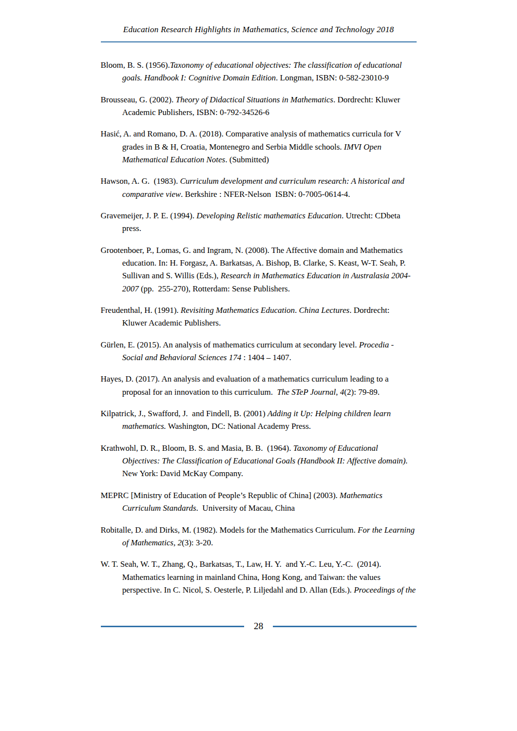Education Research Highlights in Mathematics, Science and Technology 2018
Bloom, B. S. (1956).Taxonomy of educational objectives: The classification of educational goals. Handbook I: Cognitive Domain Edition. Longman, ISBN: 0-582-23010-9
Brousseau, G. (2002). Theory of Didactical Situations in Mathematics. Dordrecht: Kluwer Academic Publishers, ISBN: 0-792-34526-6
Hasić, A. and Romano, D. A. (2018). Comparative analysis of mathematics curricula for V grades in B & H, Croatia, Montenegro and Serbia Middle schools. IMVI Open Mathematical Education Notes. (Submitted)
Hawson, A. G. (1983). Curriculum development and curriculum research: A historical and comparative view. Berkshire : NFER-Nelson ISBN: 0-7005-0614-4.
Gravemeijer, J. P. E. (1994). Developing Relistic mathematics Education. Utrecht: CDbeta press.
Grootenboer, P., Lomas, G. and Ingram, N. (2008). The Affective domain and Mathematics education. In: H. Forgasz, A. Barkatsas, A. Bishop, B. Clarke, S. Keast, W-T. Seah, P. Sullivan and S. Willis (Eds.), Research in Mathematics Education in Australasia 2004-2007 (pp. 255-270), Rotterdam: Sense Publishers.
Freudenthal, H. (1991). Revisiting Mathematics Education. China Lectures. Dordrecht: Kluwer Academic Publishers.
Gürlen, E. (2015). An analysis of mathematics curriculum at secondary level. Procedia - Social and Behavioral Sciences 174 : 1404 – 1407.
Hayes, D. (2017). An analysis and evaluation of a mathematics curriculum leading to a proposal for an innovation to this curriculum. The STeP Journal, 4(2): 79-89.
Kilpatrick, J., Swafford, J. and Findell, B. (2001) Adding it Up: Helping children learn mathematics. Washington, DC: National Academy Press.
Krathwohl, D. R., Bloom, B. S. and Masia, B. B. (1964). Taxonomy of Educational Objectives: The Classification of Educational Goals (Handbook II: Affective domain). New York: David McKay Company.
MEPRC [Ministry of Education of People’s Republic of China] (2003). Mathematics Curriculum Standards. University of Macau, China
Robitalle, D. and Dirks, M. (1982). Models for the Mathematics Curriculum. For the Learning of Mathematics, 2(3): 3-20.
W. T. Seah, W. T., Zhang, Q., Barkatsas, T., Law, H. Y. and Y.-C. Leu, Y.-C. (2014). Mathematics learning in mainland China, Hong Kong, and Taiwan: the values perspective. In C. Nicol, S. Oesterle, P. Liljedahl and D. Allan (Eds.). Proceedings of the
28